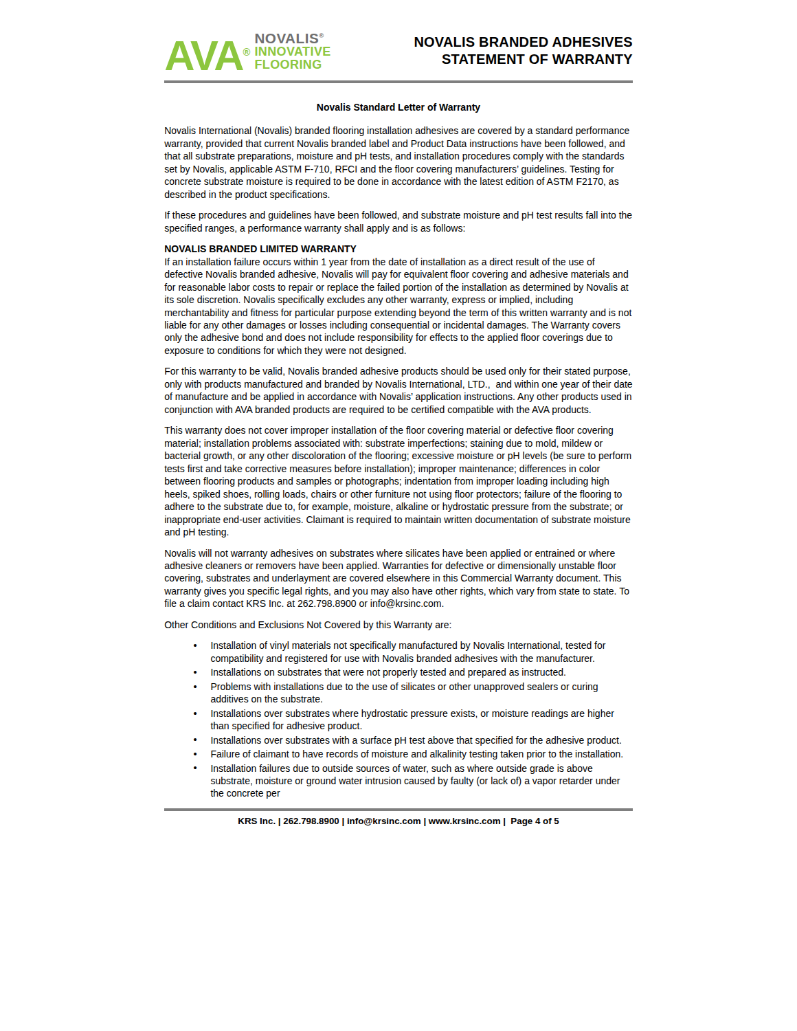AVA®
NOVALIS®
INNOVATIVE
FLOORING
NOVALIS BRANDED ADHESIVES
STATEMENT OF WARRANTY
Novalis Standard Letter of Warranty
Novalis International (Novalis) branded flooring installation adhesives are covered by a standard performance warranty, provided that current Novalis branded label and Product Data instructions have been followed, and that all substrate preparations, moisture and pH tests, and installation procedures comply with the standards set by Novalis, applicable ASTM F-710, RFCI and the floor covering manufacturers’ guidelines. Testing for concrete substrate moisture is required to be done in accordance with the latest edition of ASTM F2170, as described in the product specifications.
If these procedures and guidelines have been followed, and substrate moisture and pH test results fall into the specified ranges, a performance warranty shall apply and is as follows:
NOVALIS BRANDED LIMITED WARRANTY
If an installation failure occurs within 1 year from the date of installation as a direct result of the use of defective Novalis branded adhesive, Novalis will pay for equivalent floor covering and adhesive materials and for reasonable labor costs to repair or replace the failed portion of the installation as determined by Novalis at its sole discretion. Novalis specifically excludes any other warranty, express or implied, including merchantability and fitness for particular purpose extending beyond the term of this written warranty and is not liable for any other damages or losses including consequential or incidental damages. The Warranty covers only the adhesive bond and does not include responsibility for effects to the applied floor coverings due to exposure to conditions for which they were not designed.
For this warranty to be valid, Novalis branded adhesive products should be used only for their stated purpose, only with products manufactured and branded by Novalis International, LTD., and within one year of their date of manufacture and be applied in accordance with Novalis’ application instructions. Any other products used in conjunction with AVA branded products are required to be certified compatible with the AVA products.
This warranty does not cover improper installation of the floor covering material or defective floor covering material; installation problems associated with: substrate imperfections; staining due to mold, mildew or bacterial growth, or any other discoloration of the flooring; excessive moisture or pH levels (be sure to perform tests first and take corrective measures before installation); improper maintenance; differences in color between flooring products and samples or photographs; indentation from improper loading including high heels, spiked shoes, rolling loads, chairs or other furniture not using floor protectors; failure of the flooring to adhere to the substrate due to, for example, moisture, alkaline or hydrostatic pressure from the substrate; or inappropriate end-user activities. Claimant is required to maintain written documentation of substrate moisture and pH testing.
Novalis will not warranty adhesives on substrates where silicates have been applied or entrained or where adhesive cleaners or removers have been applied. Warranties for defective or dimensionally unstable floor covering, substrates and underlayment are covered elsewhere in this Commercial Warranty document. This warranty gives you specific legal rights, and you may also have other rights, which vary from state to state. To file a claim contact KRS Inc. at 262.798.8900 or info@krsinc.com.
Other Conditions and Exclusions Not Covered by this Warranty are:
Installation of vinyl materials not specifically manufactured by Novalis International, tested for compatibility and registered for use with Novalis branded adhesives with the manufacturer.
Installations on substrates that were not properly tested and prepared as instructed.
Problems with installations due to the use of silicates or other unapproved sealers or curing additives on the substrate.
Installations over substrates where hydrostatic pressure exists, or moisture readings are higher than specified for adhesive product.
Installations over substrates with a surface pH test above that specified for the adhesive product.
Failure of claimant to have records of moisture and alkalinity testing taken prior to the installation.
Installation failures due to outside sources of water, such as where outside grade is above substrate, moisture or ground water intrusion caused by faulty (or lack of) a vapor retarder under the concrete per
KRS Inc. | 262.798.8900 | info@krsinc.com | www.krsinc.com | Page 4 of 5